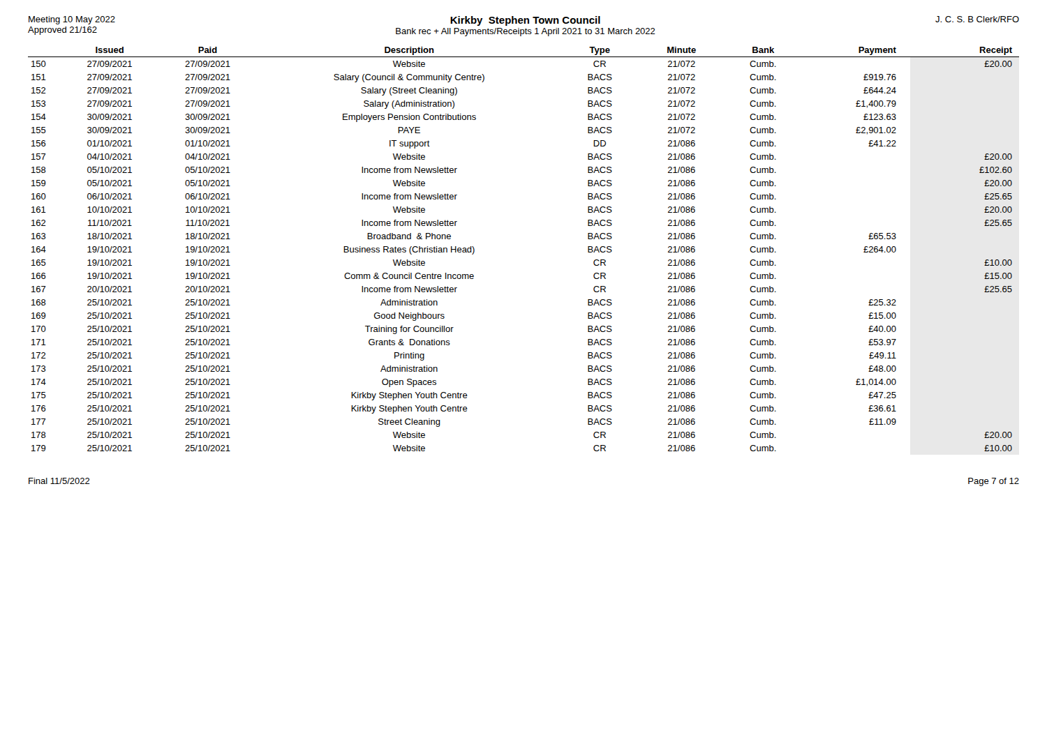Meeting 10 May 2022
Approved 21/162
Kirkby Stephen Town Council
Bank rec + All Payments/Receipts 1 April 2021 to 31 March 2022
J. C. S. B Clerk/RFO
| | Issued | Paid | Description | Type | Minute | Bank | Payment | Receipt |
| --- | --- | --- | --- | --- | --- | --- | --- | --- |
| 150 | 27/09/2021 | 27/09/2021 | Website | CR | 21/072 | Cumb. | | £20.00 |
| 151 | 27/09/2021 | 27/09/2021 | Salary (Council & Community Centre) | BACS | 21/072 | Cumb. | £919.76 | |
| 152 | 27/09/2021 | 27/09/2021 | Salary (Street Cleaning) | BACS | 21/072 | Cumb. | £644.24 | |
| 153 | 27/09/2021 | 27/09/2021 | Salary (Administration) | BACS | 21/072 | Cumb. | £1,400.79 | |
| 154 | 30/09/2021 | 30/09/2021 | Employers Pension Contributions | BACS | 21/072 | Cumb. | £123.63 | |
| 155 | 30/09/2021 | 30/09/2021 | PAYE | BACS | 21/072 | Cumb. | £2,901.02 | |
| 156 | 01/10/2021 | 01/10/2021 | IT support | DD | 21/086 | Cumb. | £41.22 | |
| 157 | 04/10/2021 | 04/10/2021 | Website | BACS | 21/086 | Cumb. | | £20.00 |
| 158 | 05/10/2021 | 05/10/2021 | Income from Newsletter | BACS | 21/086 | Cumb. | | £102.60 |
| 159 | 05/10/2021 | 05/10/2021 | Website | BACS | 21/086 | Cumb. | | £20.00 |
| 160 | 06/10/2021 | 06/10/2021 | Income from Newsletter | BACS | 21/086 | Cumb. | | £25.65 |
| 161 | 10/10/2021 | 10/10/2021 | Website | BACS | 21/086 | Cumb. | | £20.00 |
| 162 | 11/10/2021 | 11/10/2021 | Income from Newsletter | BACS | 21/086 | Cumb. | | £25.65 |
| 163 | 18/10/2021 | 18/10/2021 | Broadband & Phone | BACS | 21/086 | Cumb. | £65.53 | |
| 164 | 19/10/2021 | 19/10/2021 | Business Rates (Christian Head) | BACS | 21/086 | Cumb. | £264.00 | |
| 165 | 19/10/2021 | 19/10/2021 | Website | CR | 21/086 | Cumb. | | £10.00 |
| 166 | 19/10/2021 | 19/10/2021 | Comm & Council Centre Income | CR | 21/086 | Cumb. | | £15.00 |
| 167 | 20/10/2021 | 20/10/2021 | Income from Newsletter | CR | 21/086 | Cumb. | | £25.65 |
| 168 | 25/10/2021 | 25/10/2021 | Administration | BACS | 21/086 | Cumb. | £25.32 | |
| 169 | 25/10/2021 | 25/10/2021 | Good Neighbours | BACS | 21/086 | Cumb. | £15.00 | |
| 170 | 25/10/2021 | 25/10/2021 | Training for Councillor | BACS | 21/086 | Cumb. | £40.00 | |
| 171 | 25/10/2021 | 25/10/2021 | Grants & Donations | BACS | 21/086 | Cumb. | £53.97 | |
| 172 | 25/10/2021 | 25/10/2021 | Printing | BACS | 21/086 | Cumb. | £49.11 | |
| 173 | 25/10/2021 | 25/10/2021 | Administration | BACS | 21/086 | Cumb. | £48.00 | |
| 174 | 25/10/2021 | 25/10/2021 | Open Spaces | BACS | 21/086 | Cumb. | £1,014.00 | |
| 175 | 25/10/2021 | 25/10/2021 | Kirkby Stephen Youth Centre | BACS | 21/086 | Cumb. | £47.25 | |
| 176 | 25/10/2021 | 25/10/2021 | Kirkby Stephen Youth Centre | BACS | 21/086 | Cumb. | £36.61 | |
| 177 | 25/10/2021 | 25/10/2021 | Street Cleaning | BACS | 21/086 | Cumb. | £11.09 | |
| 178 | 25/10/2021 | 25/10/2021 | Website | CR | 21/086 | Cumb. | | £20.00 |
| 179 | 25/10/2021 | 25/10/2021 | Website | CR | 21/086 | Cumb. | | £10.00 |
Final 11/5/2022
Page 7 of 12